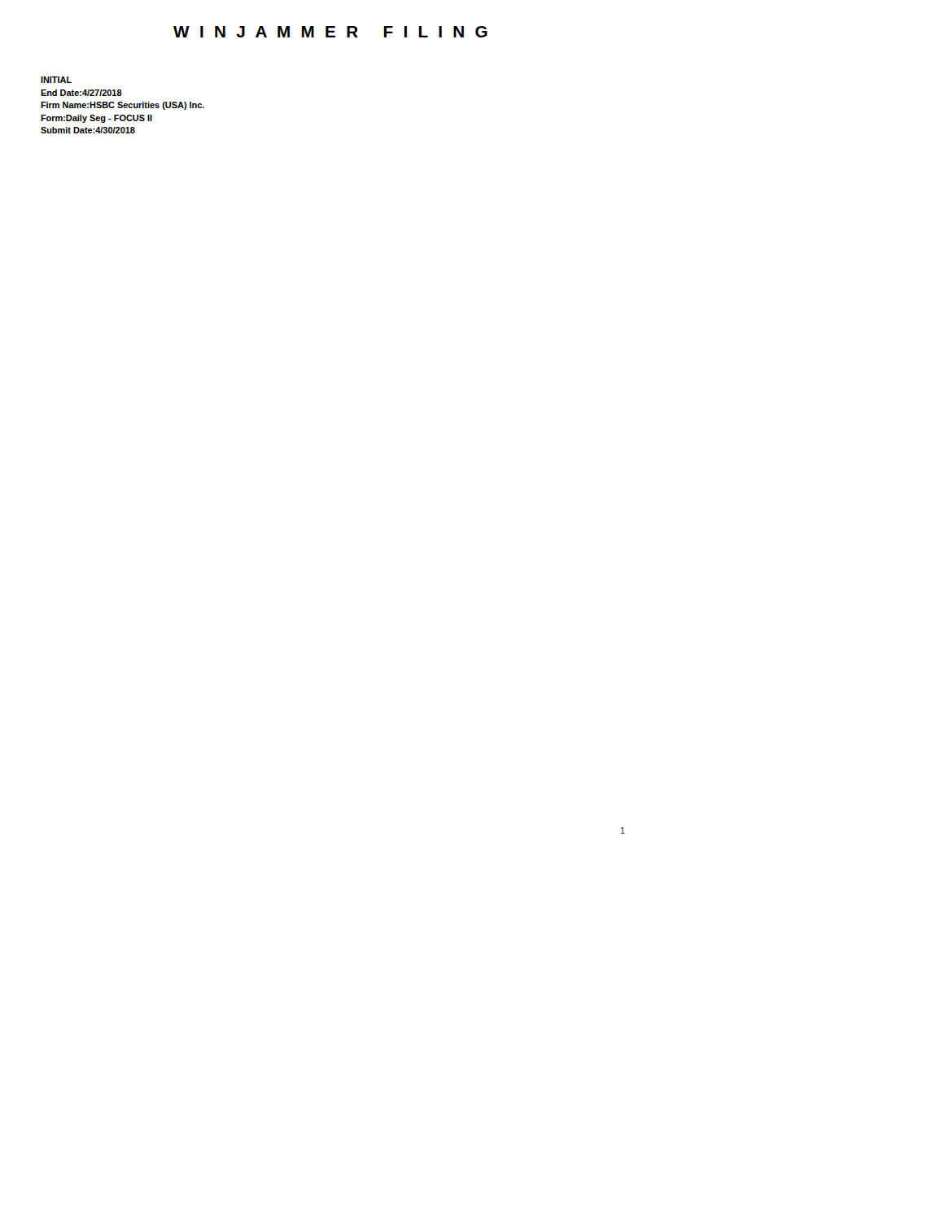W I N J A M M E R F I L I N G
INITIAL
End Date:4/27/2018
Firm Name:HSBC Securities (USA) Inc.
Form:Daily Seg - FOCUS II
Submit Date:4/30/2018
1